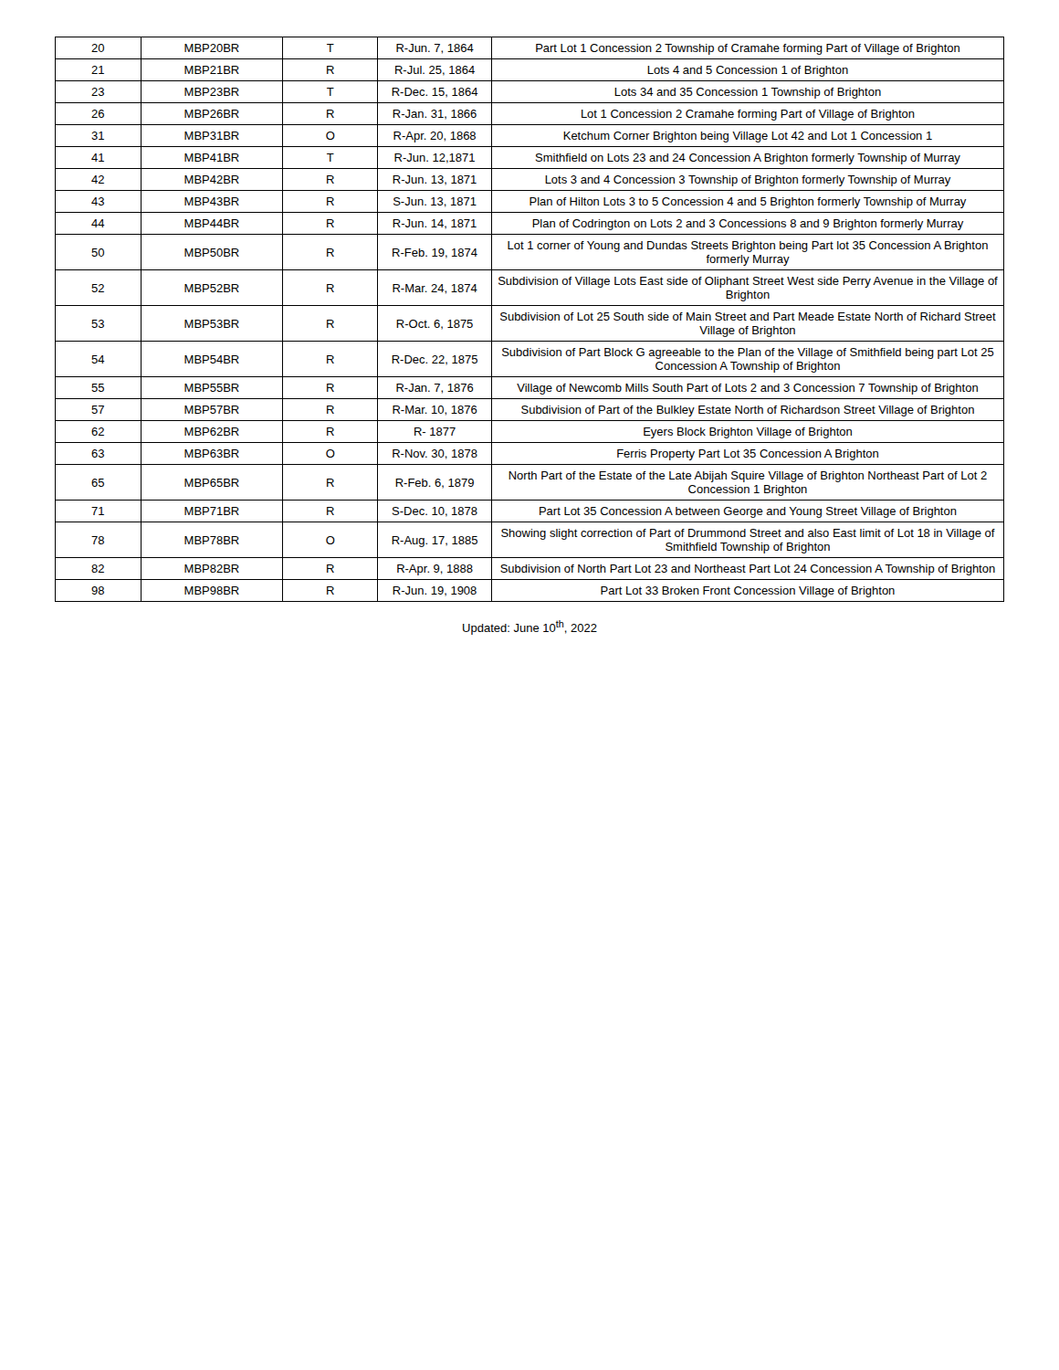| 20 | MBP20BR | T | R-Jun. 7, 1864 | Part Lot 1 Concession 2 Township of Cramahe forming Part of Village of Brighton |
| 21 | MBP21BR | R | R-Jul. 25, 1864 | Lots 4 and 5 Concession 1 of Brighton |
| 23 | MBP23BR | T | R-Dec. 15, 1864 | Lots 34 and 35 Concession 1 Township of Brighton |
| 26 | MBP26BR | R | R-Jan. 31, 1866 | Lot 1 Concession 2 Cramahe forming Part of Village of Brighton |
| 31 | MBP31BR | O | R-Apr. 20, 1868 | Ketchum Corner Brighton being Village Lot 42 and Lot 1 Concession 1 |
| 41 | MBP41BR | T | R-Jun. 12,1871 | Smithfield on Lots 23 and 24 Concession A Brighton formerly Township of Murray |
| 42 | MBP42BR | R | R-Jun. 13, 1871 | Lots 3 and 4 Concession 3 Township of Brighton formerly Township of Murray |
| 43 | MBP43BR | R | S-Jun. 13, 1871 | Plan of Hilton Lots 3 to 5 Concession 4 and 5 Brighton formerly Township of Murray |
| 44 | MBP44BR | R | R-Jun. 14, 1871 | Plan of Codrington on Lots 2 and 3 Concessions 8 and 9 Brighton formerly Murray |
| 50 | MBP50BR | R | R-Feb. 19, 1874 | Lot 1 corner of Young and Dundas Streets Brighton being Part lot 35 Concession A Brighton formerly Murray |
| 52 | MBP52BR | R | R-Mar. 24, 1874 | Subdivision of Village Lots East side of Oliphant Street West side Perry Avenue in the Village of Brighton |
| 53 | MBP53BR | R | R-Oct. 6, 1875 | Subdivision of Lot 25 South side of Main Street and Part Meade Estate North of Richard Street Village of Brighton |
| 54 | MBP54BR | R | R-Dec. 22, 1875 | Subdivision of Part Block G agreeable to the Plan of the Village of Smithfield being part Lot 25 Concession A Township of Brighton |
| 55 | MBP55BR | R | R-Jan. 7, 1876 | Village of Newcomb Mills South Part of Lots 2 and 3 Concession 7 Township of Brighton |
| 57 | MBP57BR | R | R-Mar. 10, 1876 | Subdivision of Part of the Bulkley Estate North of Richardson Street Village of Brighton |
| 62 | MBP62BR | R | R- 1877 | Eyers Block Brighton Village of Brighton |
| 63 | MBP63BR | O | R-Nov. 30, 1878 | Ferris Property Part Lot 35 Concession A Brighton |
| 65 | MBP65BR | R | R-Feb. 6, 1879 | North Part of the Estate of the Late Abijah Squire Village of Brighton Northeast Part of Lot 2 Concession 1 Brighton |
| 71 | MBP71BR | R | S-Dec. 10, 1878 | Part Lot 35 Concession A between George and Young Street Village of Brighton |
| 78 | MBP78BR | O | R-Aug. 17, 1885 | Showing slight correction of Part of Drummond Street and also East limit of Lot 18 in Village of Smithfield Township of Brighton |
| 82 | MBP82BR | R | R-Apr. 9, 1888 | Subdivision of North Part Lot 23 and Northeast Part Lot 24 Concession A Township of Brighton |
| 98 | MBP98BR | R | R-Jun. 19, 1908 | Part Lot 33 Broken Front Concession Village of Brighton |
Updated: June 10th, 2022